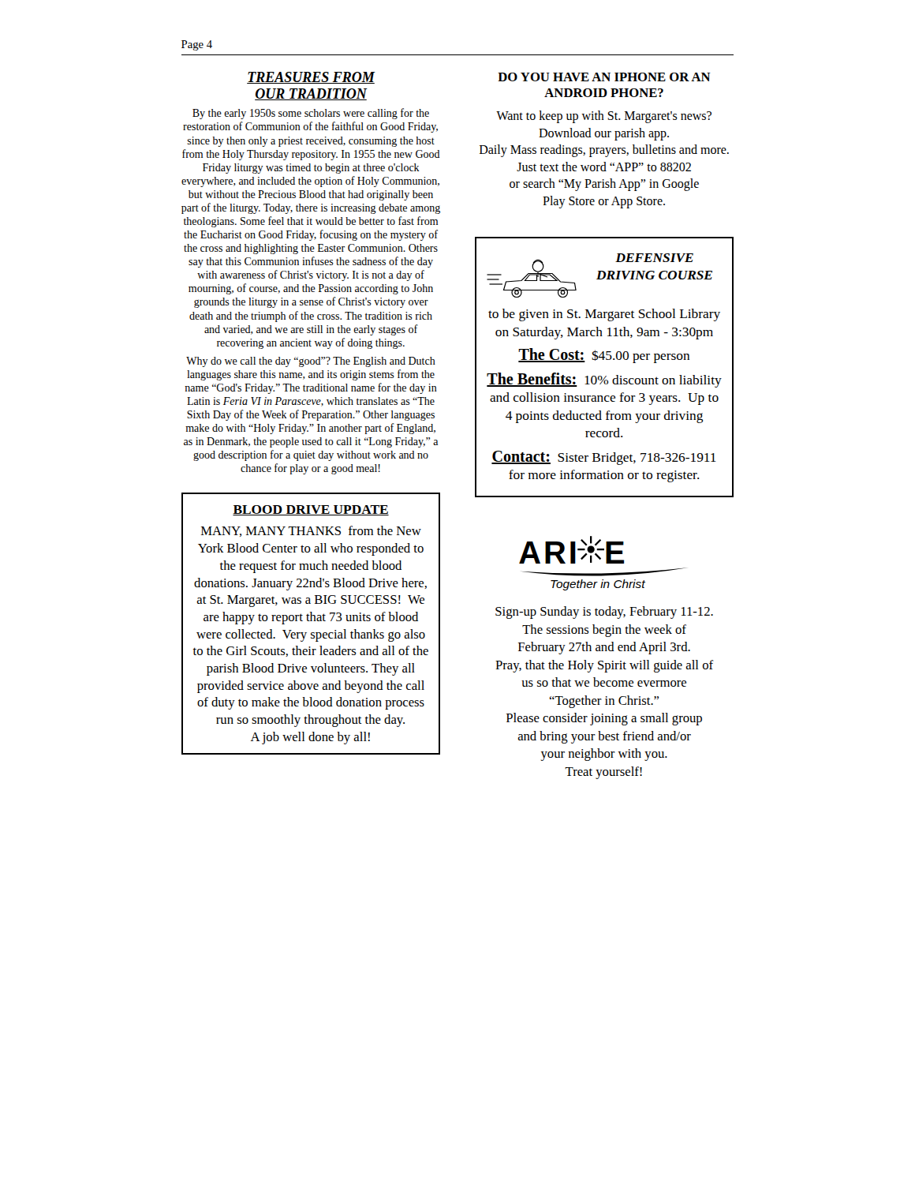Page 4
TREASURES FROM
OUR TRADITION
By the early 1950s some scholars were calling for the restoration of Communion of the faithful on Good Friday, since by then only a priest received, consuming the host from the Holy Thursday repository. In 1955 the new Good Friday liturgy was timed to begin at three o'clock everywhere, and included the option of Holy Communion, but without the Precious Blood that had originally been part of the liturgy. Today, there is increasing debate among theologians. Some feel that it would be better to fast from the Eucharist on Good Friday, focusing on the mystery of the cross and highlighting the Easter Communion. Others say that this Communion infuses the sadness of the day with awareness of Christ's victory. It is not a day of mourning, of course, and the Passion according to John grounds the liturgy in a sense of Christ's victory over death and the triumph of the cross. The tradition is rich and varied, and we are still in the early stages of recovering an ancient way of doing things.
Why do we call the day “good”? The English and Dutch languages share this name, and its origin stems from the name “God's Friday.” The traditional name for the day in Latin is Feria VI in Parasceve, which translates as “The Sixth Day of the Week of Preparation.” Other languages make do with “Holy Friday.” In another part of England, as in Denmark, the people used to call it “Long Friday,” a good description for a quiet day without work and no chance for play or a good meal!
BLOOD DRIVE UPDATE
MANY, MANY THANKS from the New York Blood Center to all who responded to the request for much needed blood donations. January 22nd's Blood Drive here, at St. Margaret, was a BIG SUCCESS! We are happy to report that 73 units of blood were collected. Very special thanks go also to the Girl Scouts, their leaders and all of the parish Blood Drive volunteers. They all provided service above and beyond the call of duty to make the blood donation process run so smoothly throughout the day.
A job well done by all!
DO YOU HAVE AN IPHONE OR AN
ANDROID PHONE?
Want to keep up with St. Margaret's news?
Download our parish app.
Daily Mass readings, prayers, bulletins and more.
Just text the word “APP” to 88202
or search “My Parish App” in Google
Play Store or App Store.
DEFENSIVE
DRIVING COURSE
to be given in St. Margaret School Library on Saturday, March 11th, 9am - 3:30pm
The Cost: $45.00 per person
The Benefits: 10% discount on liability and collision insurance for 3 years. Up to 4 points deducted from your driving record.
Contact: Sister Bridget, 718-326-1911 for more information or to register.
ARI E Together in Christ
Sign-up Sunday is today, February 11-12.
The sessions begin the week of
February 27th and end April 3rd.
Pray, that the Holy Spirit will guide all of
us so that we become evermore
“Together in Christ.”
Please consider joining a small group
and bring your best friend and/or
your neighbor with you.
Treat yourself!